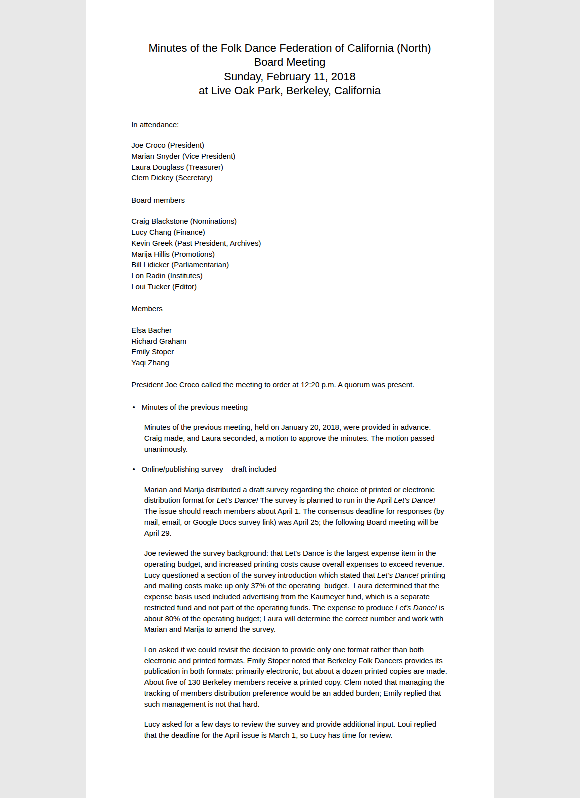Minutes of the Folk Dance Federation of California (North) Board Meeting Sunday, February 11, 2018 at Live Oak Park, Berkeley, California
In attendance:
Joe Croco (President)
Marian Snyder (Vice President)
Laura Douglass (Treasurer)
Clem Dickey (Secretary)
Board members
Craig Blackstone (Nominations)
Lucy Chang (Finance)
Kevin Greek (Past President, Archives)
Marija Hillis (Promotions)
Bill Lidicker (Parliamentarian)
Lon Radin (Institutes)
Loui Tucker (Editor)
Members
Elsa Bacher
Richard Graham
Emily Stoper
Yaqi Zhang
President Joe Croco called the meeting to order at 12:20 p.m. A quorum was present.
Minutes of the previous meeting
Minutes of the previous meeting, held on January 20, 2018, were provided in advance. Craig made, and Laura seconded, a motion to approve the minutes. The motion passed unanimously.
Online/publishing survey – draft included
Marian and Marija distributed a draft survey regarding the choice of printed or electronic distribution format for Let's Dance! The survey is planned to run in the April Let's Dance! The issue should reach members about April 1. The consensus deadline for responses (by mail, email, or Google Docs survey link) was April 25; the following Board meeting will be April 29.
Joe reviewed the survey background: that Let's Dance is the largest expense item in the operating budget, and increased printing costs cause overall expenses to exceed revenue. Lucy questioned a section of the survey introduction which stated that Let's Dance! printing and mailing costs make up only 37% of the operating budget. Laura determined that the expense basis used included advertising from the Kaumeyer fund, which is a separate restricted fund and not part of the operating funds. The expense to produce Let's Dance! is about 80% of the operating budget; Laura will determine the correct number and work with Marian and Marija to amend the survey.
Lon asked if we could revisit the decision to provide only one format rather than both electronic and printed formats. Emily Stoper noted that Berkeley Folk Dancers provides its publication in both formats: primarily electronic, but about a dozen printed copies are made. About five of 130 Berkeley members receive a printed copy. Clem noted that managing the tracking of members distribution preference would be an added burden; Emily replied that such management is not that hard.
Lucy asked for a few days to review the survey and provide additional input. Loui replied that the deadline for the April issue is March 1, so Lucy has time for review.